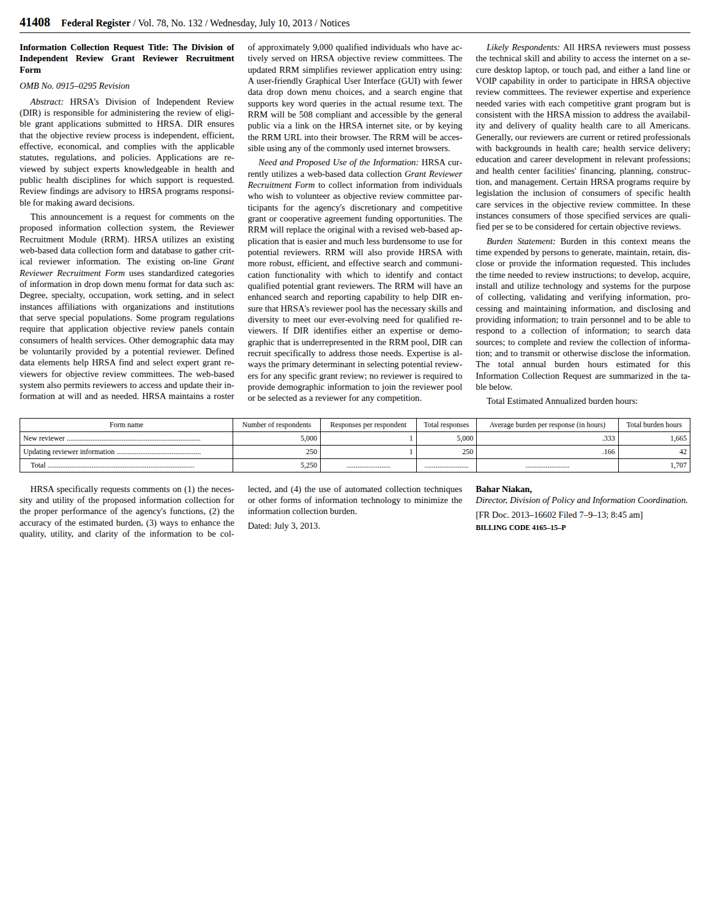41408
Federal Register / Vol. 78, No. 132 / Wednesday, July 10, 2013 / Notices
Information Collection Request Title: The Division of Independent Review Grant Reviewer Recruitment Form
OMB No. 0915–0295 Revision
Abstract: HRSA's Division of Independent Review (DIR) is responsible for administering the review of eligible grant applications submitted to HRSA. DIR ensures that the objective review process is independent, efficient, effective, economical, and complies with the applicable statutes, regulations, and policies. Applications are reviewed by subject experts knowledgeable in health and public health disciplines for which support is requested. Review findings are advisory to HRSA programs responsible for making award decisions.
This announcement is a request for comments on the proposed information collection system, the Reviewer Recruitment Module (RRM). HRSA utilizes an existing web-based data collection form and database to gather critical reviewer information. The existing on-line Grant Reviewer Recruitment Form uses standardized categories of information in drop down menu format for data such as: Degree, specialty, occupation, work setting, and in select instances affiliations with organizations and institutions that serve special populations. Some program regulations require that application objective review panels contain consumers of health services. Other demographic data may be voluntarily provided by a potential reviewer. Defined data elements help HRSA find and select expert grant reviewers for objective review committees. The web-based system also permits reviewers to access and update their information at will and as needed. HRSA maintains a roster of approximately 9,000 qualified individuals who have actively served on HRSA objective review committees. The updated RRM simplifies reviewer application entry using: A user-friendly Graphical User Interface (GUI) with fewer data drop down menu choices, and a search engine that supports key word queries in the actual resume text. The RRM will be 508 compliant and accessible by the general public via a link on the HRSA internet site, or by keying the RRM URL into their browser. The RRM will be accessible using any of the commonly used internet browsers.
Need and Proposed Use of the Information: HRSA currently utilizes a web-based data collection Grant Reviewer Recruitment Form to collect information from individuals who wish to volunteer as objective review committee participants for the agency's discretionary and competitive grant or cooperative agreement funding opportunities. The RRM will replace the original with a revised web-based application that is easier and much less burdensome to use for potential reviewers. RRM will also provide HRSA with more robust, efficient, and effective search and communication functionality with which to identify and contact qualified potential grant reviewers. The RRM will have an enhanced search and reporting capability to help DIR ensure that HRSA's reviewer pool has the necessary skills and diversity to meet our ever-evolving need for qualified reviewers. If DIR identifies either an expertise or demographic that is underrepresented in the RRM pool, DIR can recruit specifically to address those needs. Expertise is always the primary determinant in selecting potential reviewers for any specific grant review; no reviewer is required to provide demographic information to join the reviewer pool or be selected as a reviewer for any competition.
Likely Respondents: All HRSA reviewers must possess the technical skill and ability to access the internet on a secure desktop laptop, or touch pad, and either a land line or VOIP capability in order to participate in HRSA objective review committees. The reviewer expertise and experience needed varies with each competitive grant program but is consistent with the HRSA mission to address the availability and delivery of quality health care to all Americans. Generally, our reviewers are current or retired professionals with backgrounds in health care; health service delivery; education and career development in relevant professions; and health center facilities' financing, planning, construction, and management. Certain HRSA programs require by legislation the inclusion of consumers of specific health care services in the objective review committee. In these instances consumers of those specified services are qualified per se to be considered for certain objective reviews.
Burden Statement: Burden in this context means the time expended by persons to generate, maintain, retain, disclose or provide the information requested. This includes the time needed to review instructions; to develop, acquire, install and utilize technology and systems for the purpose of collecting, validating and verifying information, processing and maintaining information, and disclosing and providing information; to train personnel and to be able to respond to a collection of information; to search data sources; to complete and review the collection of information; and to transmit or otherwise disclose the information. The total annual burden hours estimated for this Information Collection Request are summarized in the table below.
Total Estimated Annualized burden hours:
| Form name | Number of respondents | Responses per respondent | Total responses | Average burden per response (in hours) | Total burden hours |
| --- | --- | --- | --- | --- | --- |
| New reviewer ......................................................................... | 5,000 | 1 | 5,000 | .333 | 1,665 |
| Updating reviewer information .............................................. | 250 | 1 | 250 | .166 | 42 |
| Total ................................................................................ | 5,250 | ........................ | ........................ | ........................ | 1,707 |
HRSA specifically requests comments on (1) the necessity and utility of the proposed information collection for the proper performance of the agency's functions, (2) the accuracy of the estimated burden, (3) ways to enhance the quality, utility, and clarity of the information to be collected, and (4) the use of automated collection techniques or other forms of information technology to minimize the information collection burden.
Dated: July 3, 2013.
Bahar Niakan,
Director, Division of Policy and Information Coordination.
[FR Doc. 2013–16602 Filed 7–9–13; 8:45 am]
BILLING CODE 4165–15–P